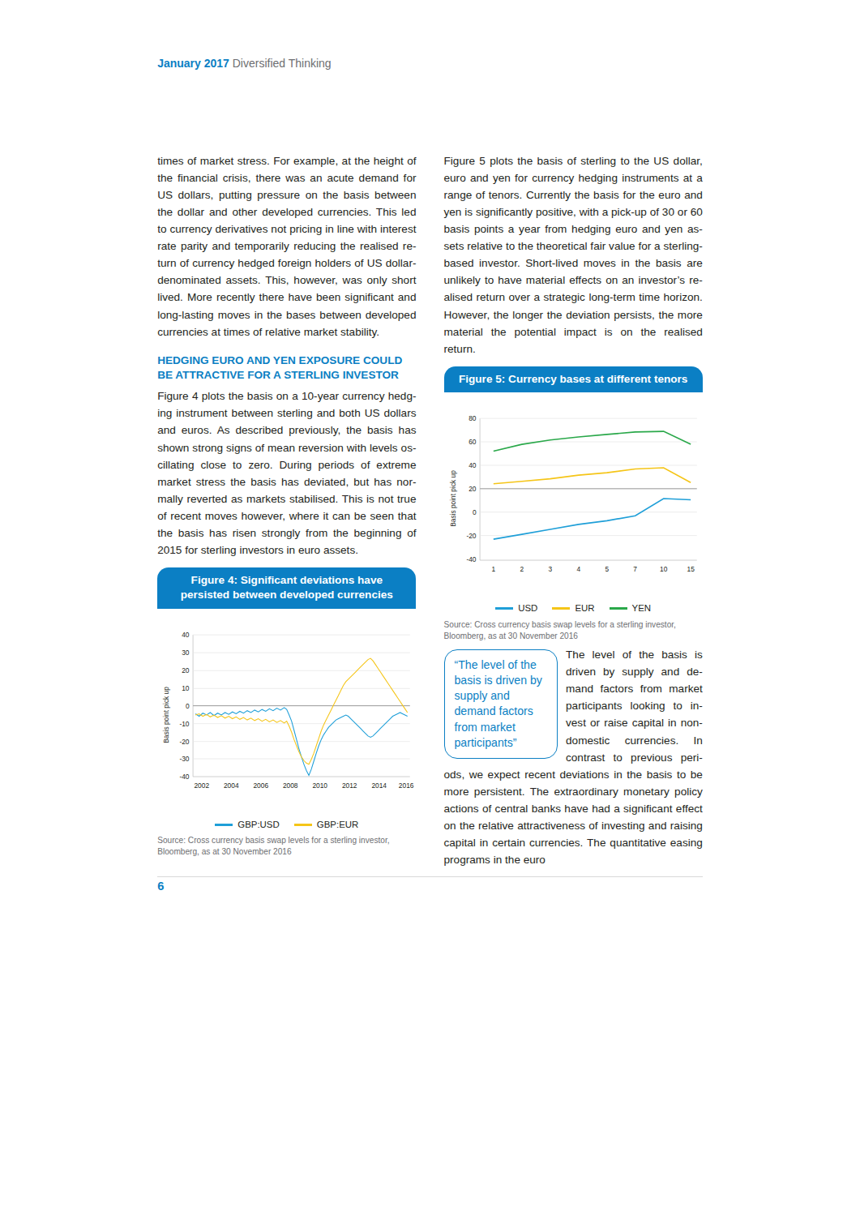January 2017 Diversified Thinking
times of market stress. For example, at the height of the financial crisis, there was an acute demand for US dollars, putting pressure on the basis between the dollar and other developed currencies. This led to currency derivatives not pricing in line with interest rate parity and temporarily reducing the realised return of currency hedged foreign holders of US dollar-denominated assets. This, however, was only short lived. More recently there have been significant and long-lasting moves in the bases between developed currencies at times of relative market stability.
Hedging euro and yen exposure could be attractive for a sterling investor
Figure 4 plots the basis on a 10-year currency hedging instrument between sterling and both US dollars and euros. As described previously, the basis has shown strong signs of mean reversion with levels oscillating close to zero. During periods of extreme market stress the basis has deviated, but has normally reverted as markets stabilised. This is not true of recent moves however, where it can be seen that the basis has risen strongly from the beginning of 2015 for sterling investors in euro assets.
Figure 4: Significant deviations have persisted between developed currencies
40 30 20 10 0 -10 -20 -30 -40 2002 2004 2006 2008 2010 2012 2014 2016 Basis point pick up
GBP:USD GBP:EUR
Source: Cross currency basis swap levels for a sterling investor, Bloomberg, as at 30 November 2016
Figure 5 plots the basis of sterling to the US dollar, euro and yen for currency hedging instruments at a range of tenors. Currently the basis for the euro and yen is significantly positive, with a pick-up of 30 or 60 basis points a year from hedging euro and yen assets relative to the theoretical fair value for a sterling-based investor. Short-lived moves in the basis are unlikely to have material effects on an investor’s realised return over a strategic long-term time horizon. However, the longer the deviation persists, the more material the potential impact is on the realised return.
Figure 5: Currency bases at different tenors
80 60 40 20 0 -20 -40 1 2 3 4 5 7 10 15 Basis point pick up
USD EUR YEN
Source: Cross currency basis swap levels for a sterling investor, Bloomberg, as at 30 November 2016
“The level of the basis is driven by supply and demand factors from market participants”
The level of the basis is driven by supply and demand factors from market participants looking to invest or raise capital in non-domestic currencies. In contrast to previous periods, we expect recent deviations in the basis to be more persistent. The extraordinary monetary policy actions of central banks have had a significant effect on the relative attractiveness of investing and raising capital in certain currencies. The quantitative easing programs in the euro
6